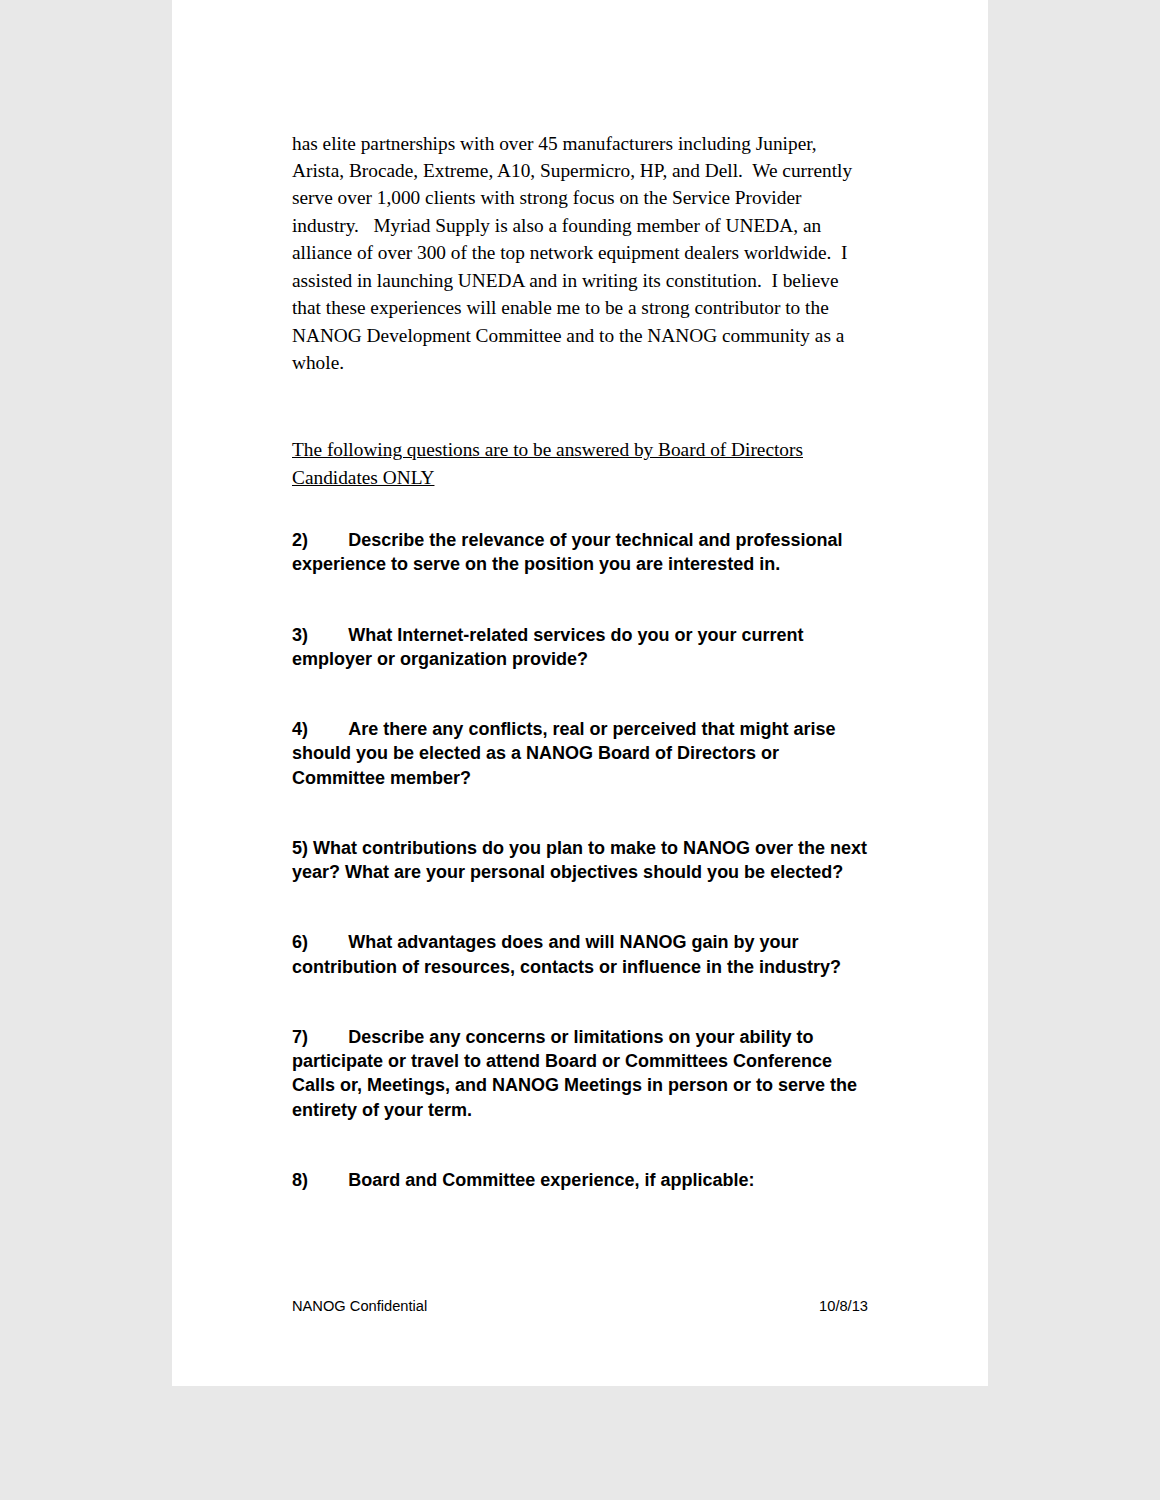has elite partnerships with over 45 manufacturers including Juniper, Arista, Brocade, Extreme, A10, Supermicro, HP, and Dell. We currently serve over 1,000 clients with strong focus on the Service Provider industry. Myriad Supply is also a founding member of UNEDA, an alliance of over 300 of the top network equipment dealers worldwide. I assisted in launching UNEDA and in writing its constitution. I believe that these experiences will enable me to be a strong contributor to the NANOG Development Committee and to the NANOG community as a whole.
The following questions are to be answered by Board of Directors Candidates ONLY
2) Describe the relevance of your technical and professional experience to serve on the position you are interested in.
3) What Internet-related services do you or your current employer or organization provide?
4) Are there any conflicts, real or perceived that might arise should you be elected as a NANOG Board of Directors or Committee member?
5) What contributions do you plan to make to NANOG over the next year? What are your personal objectives should you be elected?
6) What advantages does and will NANOG gain by your contribution of resources, contacts or influence in the industry?
7) Describe any concerns or limitations on your ability to participate or travel to attend Board or Committees Conference Calls or, Meetings, and NANOG Meetings in person or to serve the entirety of your term.
8) Board and Committee experience, if applicable:
NANOG Confidential 10/8/13